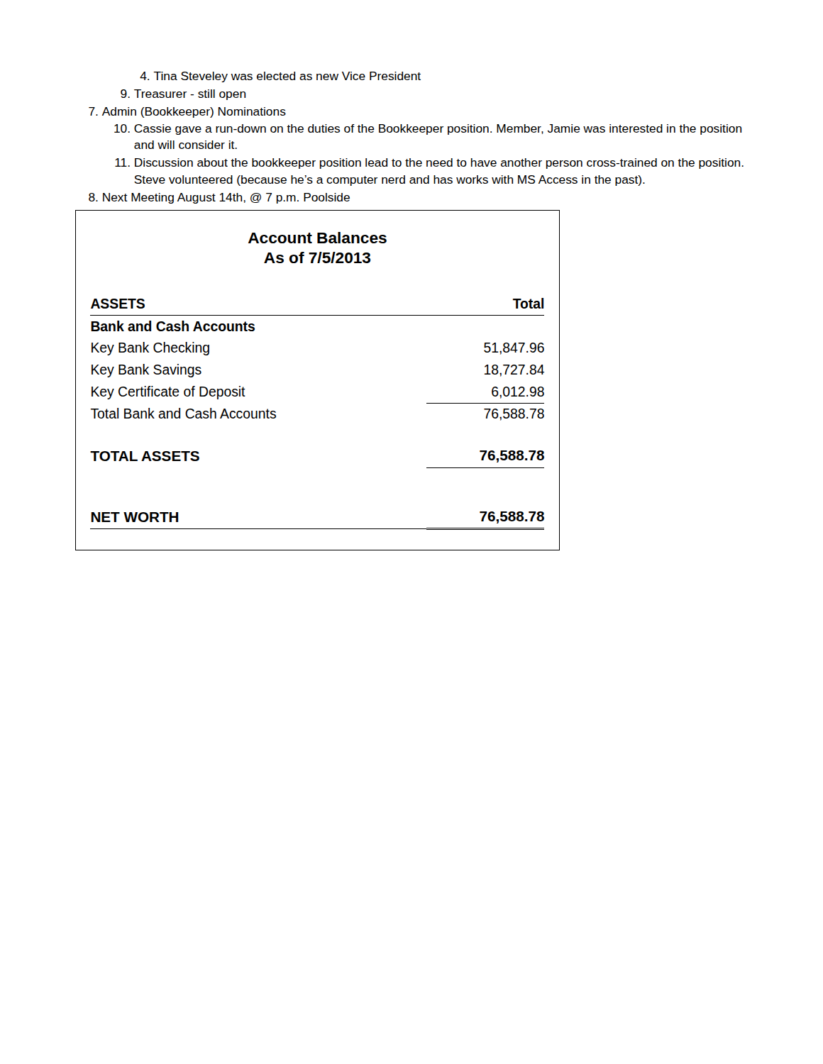Tina Steveley was elected as new Vice President
Treasurer - still open
Admin (Bookkeeper) Nominations
Cassie gave a run-down on the duties of the Bookkeeper position. Member, Jamie was interested in the position and will consider it.
Discussion about the bookkeeper position lead to the need to have another person cross-trained on the position. Steve volunteered (because he’s a computer nerd and has works with MS Access in the past).
Next Meeting August 14th, @ 7 p.m. Poolside
Account Balances
As of 7/5/2013
| ASSETS | Total |
| Bank and Cash Accounts | |
| Key Bank Checking | 51,847.96 |
| Key Bank Savings | 18,727.84 |
| Key Certificate of Deposit | 6,012.98 |
| Total Bank and Cash Accounts | 76,588.78 |
| TOTAL ASSETS | 76,588.78 |
| NET WORTH | 76,588.78 |